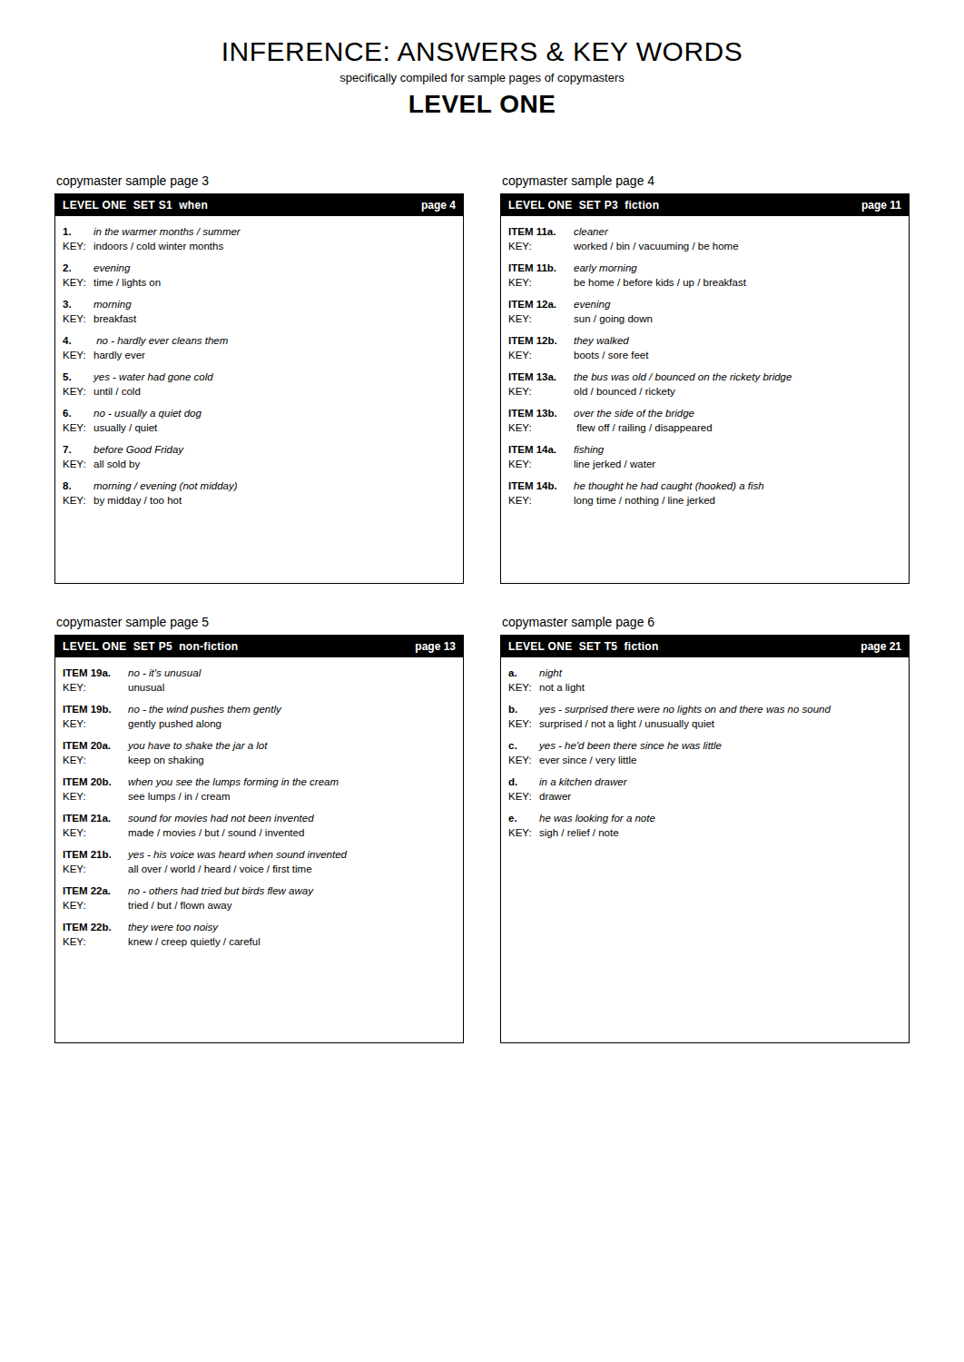INFERENCE: ANSWERS & KEY WORDS
specifically compiled for sample pages of copymasters
LEVEL ONE
copymaster sample page 3
LEVEL ONE SET S1 when page 4
| 1. | in the warmer months / summer |
| KEY: | indoors / cold winter months |
| 2. | evening |
| KEY: | time / lights on |
| 3. | morning |
| KEY: | breakfast |
| 4. | no - hardly ever cleans them |
| KEY: | hardly ever |
| 5. | yes - water had gone cold |
| KEY: | until / cold |
| 6. | no - usually a quiet dog |
| KEY: | usually / quiet |
| 7. | before Good Friday |
| KEY: | all sold by |
| 8. | morning / evening (not midday) |
| KEY: | by midday / too hot |
copymaster sample page 4
LEVEL ONE SET P3 fiction page 11
| ITEM 11a. | cleaner |
| KEY: | worked / bin / vacuuming / be home |
| ITEM 11b. | early morning |
| KEY: | be home / before kids / up / breakfast |
| ITEM 12a. | evening |
| KEY: | sun / going down |
| ITEM 12b. | they walked |
| KEY: | boots / sore feet |
| ITEM 13a. | the bus was old / bounced on the rickety bridge |
| KEY: | old / bounced / rickety |
| ITEM 13b. | over the side of the bridge |
| KEY: | flew off / railing / disappeared |
| ITEM 14a. | fishing |
| KEY: | line jerked / water |
| ITEM 14b. | he thought he had caught (hooked) a fish |
| KEY: | long time / nothing / line jerked |
copymaster sample page 5
LEVEL ONE SET P5 non-fiction page 13
| ITEM 19a. | no - it's unusual |
| KEY: | unusual |
| ITEM 19b. | no - the wind pushes them gently |
| KEY: | gently pushed along |
| ITEM 20a. | you have to shake the jar a lot |
| KEY: | keep on shaking |
| ITEM 20b. | when you see the lumps forming in the cream |
| KEY: | see lumps / in / cream |
| ITEM 21a. | sound for movies had not been invented |
| KEY: | made / movies / but / sound / invented |
| ITEM 21b. | yes - his voice was heard when sound invented |
| KEY: | all over / world / heard / voice / first time |
| ITEM 22a. | no - others had tried but birds flew away |
| KEY: | tried / but / flown away |
| ITEM 22b. | they were too noisy |
| KEY: | knew / creep quietly / careful |
copymaster sample page 6
LEVEL ONE SET T5 fiction page 21
| a. | night |
| KEY: | not a light |
| b. | yes - surprised there were no lights on and there was no sound |
| KEY: | surprised / not a light / unusually quiet |
| c. | yes - he'd been there since he was little |
| KEY: | ever since / very little |
| d. | in a kitchen drawer |
| KEY: | drawer |
| e. | he was looking for a note |
| KEY: | sigh / relief / note |